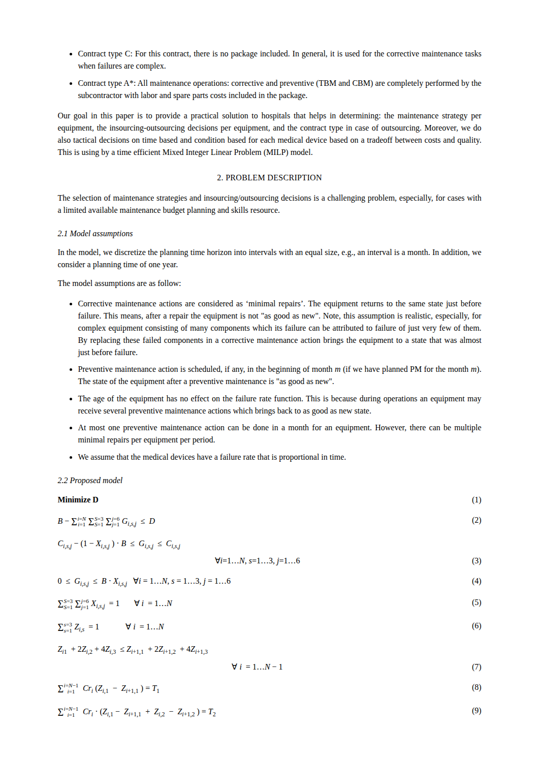Contract type C: For this contract, there is no package included. In general, it is used for the corrective maintenance tasks when failures are complex.
Contract type A*: All maintenance operations: corrective and preventive (TBM and CBM) are completely performed by the subcontractor with labor and spare parts costs included in the package.
Our goal in this paper is to provide a practical solution to hospitals that helps in determining: the maintenance strategy per equipment, the insourcing-outsourcing decisions per equipment, and the contract type in case of outsourcing. Moreover, we do also tactical decisions on time based and condition based for each medical device based on a tradeoff between costs and quality. This is using by a time efficient Mixed Integer Linear Problem (MILP) model.
2. PROBLEM DESCRIPTION
The selection of maintenance strategies and insourcing/outsourcing decisions is a challenging problem, especially, for cases with a limited available maintenance budget planning and skills resource.
2.1 Model assumptions
In the model, we discretize the planning time horizon into intervals with an equal size, e.g., an interval is a month. In addition, we consider a planning time of one year.
The model assumptions are as follow:
Corrective maintenance actions are considered as ‘minimal repairs’. The equipment returns to the same state just before failure. This means, after a repair the equipment is not "as good as new". Note, this assumption is realistic, especially, for complex equipment consisting of many components which its failure can be attributed to failure of just very few of them. By replacing these failed components in a corrective maintenance action brings the equipment to a state that was almost just before failure.
Preventive maintenance action is scheduled, if any, in the beginning of month m (if we have planned PM for the month m). The state of the equipment after a preventive maintenance is "as good as new".
The age of the equipment has no effect on the failure rate function. This is because during operations an equipment may receive several preventive maintenance actions which brings back to as good as new state.
At most one preventive maintenance action can be done in a month for an equipment. However, there can be multiple minimal repairs per equipment per period.
We assume that the medical devices have a failure rate that is proportional in time.
2.2 Proposed model
| Minimize D | (1) |
| B − Σ i = N i =1 Σ S =3 S =1 Σ j =6 j =1 G i,s,j ≤ D | (2) |
| C i,s,j − (1 − X i,s,j ) · B ≤ G i,s,j ≤ C i,s,j | |
| ∀ i =1… N , s =1…3, j =1…6 | (3) |
| 0 ≤ G i,s,j ≤ B · X i,s,j ∀ i = 1… N , s = 1…3, j = 1…6 | (4) |
| Σ S =3 S =1 Σ j =6 j =1 X i,s,j = 1 ∀ i = 1… N | (5) |
| Σ s =3 s =1 Z i,s = 1 ∀ i = 1… N | (6) |
| Z i 1 + 2 Z i, 2 + 4 Z i, 3 ≤ Z i +1,1 + 2 Z i +1,2 + 4 Z i +1,3 | |
| ∀ i = 1… N − 1 | (7) |
| Σ i = N −1 i =1 Cr i ( Z i, 1 − Z i +1,1 ) = T 1 | (8) |
| Σ i = N −1 i =1 Cr i · ( Z i, 1 − Z i +1,1 + Z i, 2 − Z i +1,2 ) = T 2 | (9) |